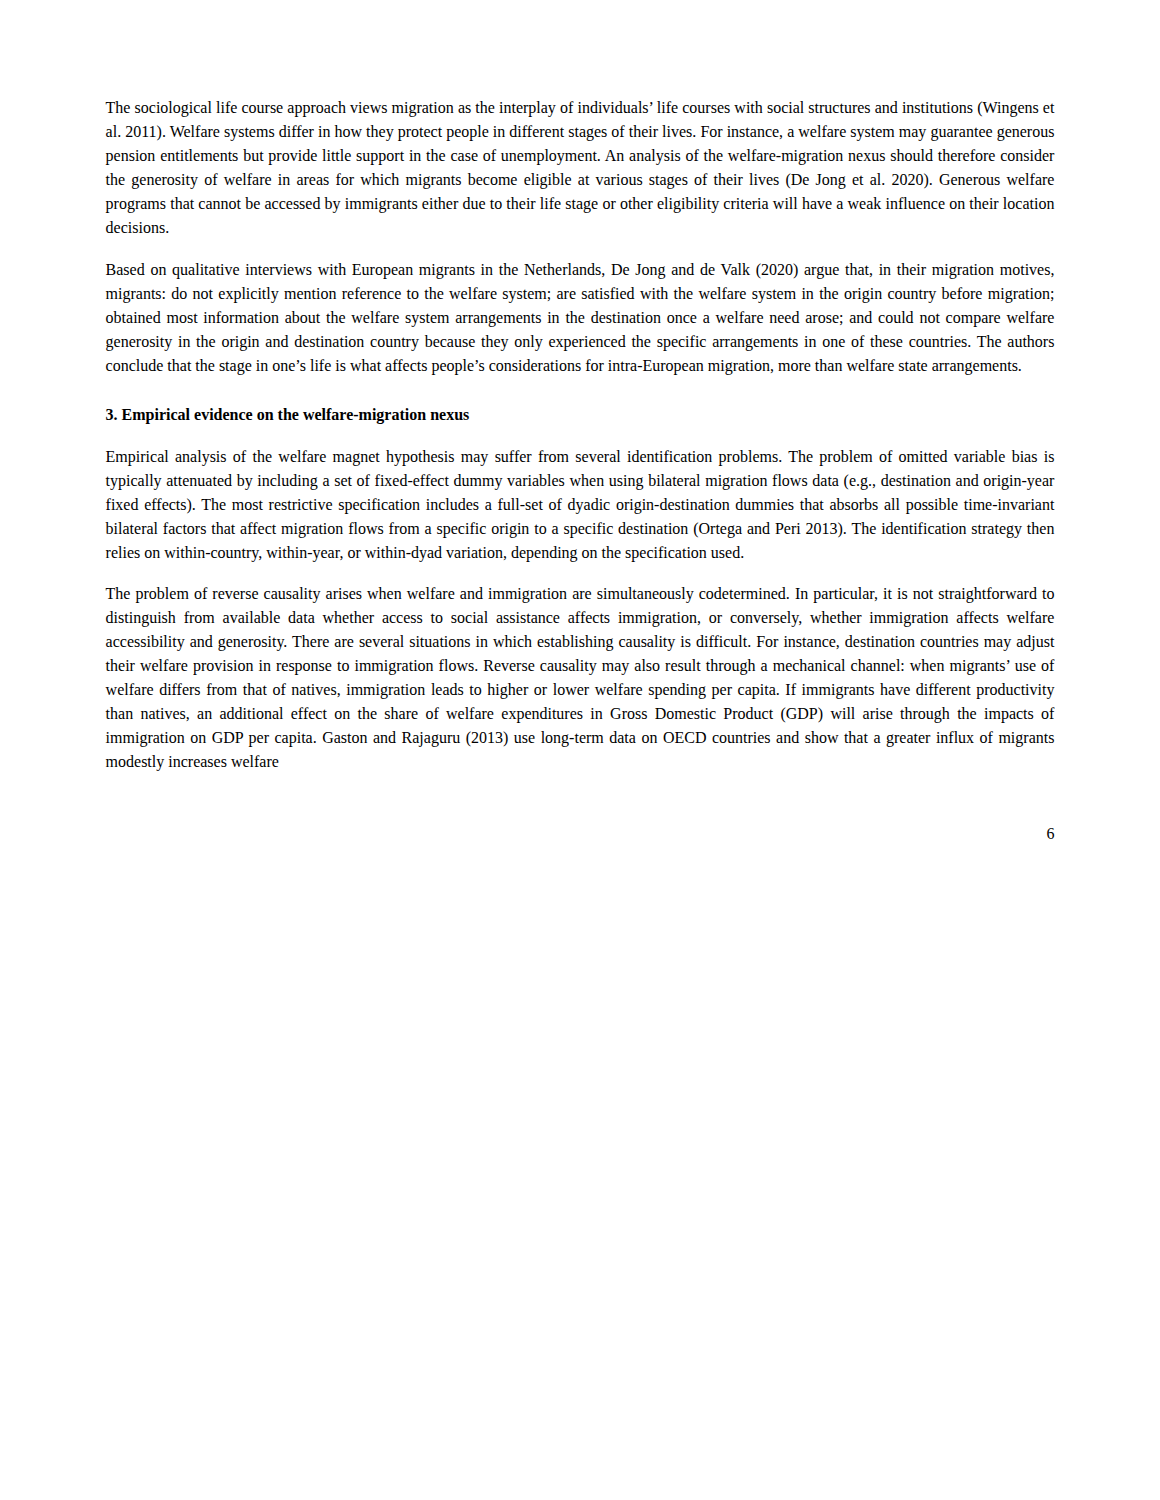The sociological life course approach views migration as the interplay of individuals’ life courses with social structures and institutions (Wingens et al. 2011). Welfare systems differ in how they protect people in different stages of their lives. For instance, a welfare system may guarantee generous pension entitlements but provide little support in the case of unemployment. An analysis of the welfare-migration nexus should therefore consider the generosity of welfare in areas for which migrants become eligible at various stages of their lives (De Jong et al. 2020). Generous welfare programs that cannot be accessed by immigrants either due to their life stage or other eligibility criteria will have a weak influence on their location decisions.
Based on qualitative interviews with European migrants in the Netherlands, De Jong and de Valk (2020) argue that, in their migration motives, migrants: do not explicitly mention reference to the welfare system; are satisfied with the welfare system in the origin country before migration; obtained most information about the welfare system arrangements in the destination once a welfare need arose; and could not compare welfare generosity in the origin and destination country because they only experienced the specific arrangements in one of these countries. The authors conclude that the stage in one’s life is what affects people’s considerations for intra-European migration, more than welfare state arrangements.
3. Empirical evidence on the welfare-migration nexus
Empirical analysis of the welfare magnet hypothesis may suffer from several identification problems. The problem of omitted variable bias is typically attenuated by including a set of fixed-effect dummy variables when using bilateral migration flows data (e.g., destination and origin-year fixed effects). The most restrictive specification includes a full-set of dyadic origin-destination dummies that absorbs all possible time-invariant bilateral factors that affect migration flows from a specific origin to a specific destination (Ortega and Peri 2013). The identification strategy then relies on within-country, within-year, or within-dyad variation, depending on the specification used.
The problem of reverse causality arises when welfare and immigration are simultaneously codetermined. In particular, it is not straightforward to distinguish from available data whether access to social assistance affects immigration, or conversely, whether immigration affects welfare accessibility and generosity. There are several situations in which establishing causality is difficult. For instance, destination countries may adjust their welfare provision in response to immigration flows. Reverse causality may also result through a mechanical channel: when migrants’ use of welfare differs from that of natives, immigration leads to higher or lower welfare spending per capita. If immigrants have different productivity than natives, an additional effect on the share of welfare expenditures in Gross Domestic Product (GDP) will arise through the impacts of immigration on GDP per capita. Gaston and Rajaguru (2013) use long-term data on OECD countries and show that a greater influx of migrants modestly increases welfare
6